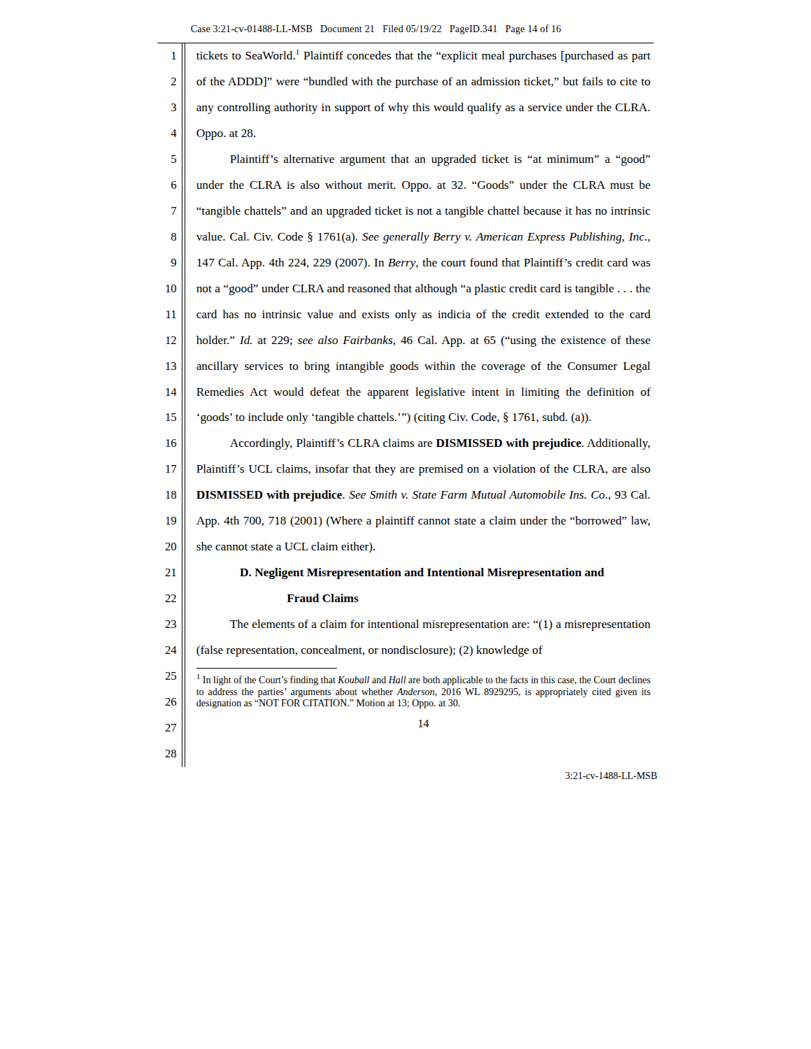Case 3:21-cv-01488-LL-MSB Document 21 Filed 05/19/22 PageID.341 Page 14 of 16
1
2
3
4
5
6
7
8
9
10
11
12
13
14
15
16
17
18
19
20
21
22
23
24
25
26
27
28
tickets to SeaWorld.1 Plaintiff concedes that the “explicit meal purchases [purchased as part of the ADDD]” were “bundled with the purchase of an admission ticket,” but fails to cite to any controlling authority in support of why this would qualify as a service under the CLRA. Oppo. at 28.
Plaintiff’s alternative argument that an upgraded ticket is “at minimum” a “good” under the CLRA is also without merit. Oppo. at 32. “Goods” under the CLRA must be “tangible chattels” and an upgraded ticket is not a tangible chattel because it has no intrinsic value. Cal. Civ. Code § 1761(a). See generally Berry v. American Express Publishing, Inc., 147 Cal. App. 4th 224, 229 (2007). In Berry, the court found that Plaintiff’s credit card was not a “good” under CLRA and reasoned that although “a plastic credit card is tangible . . . the card has no intrinsic value and exists only as indicia of the credit extended to the card holder.” Id. at 229; see also Fairbanks, 46 Cal. App. at 65 (“using the existence of these ancillary services to bring intangible goods within the coverage of the Consumer Legal Remedies Act would defeat the apparent legislative intent in limiting the definition of ‘goods’ to include only ‘tangible chattels.’”) (citing Civ. Code, § 1761, subd. (a)).
Accordingly, Plaintiff’s CLRA claims are DISMISSED with prejudice. Additionally, Plaintiff’s UCL claims, insofar that they are premised on a violation of the CLRA, are also DISMISSED with prejudice. See Smith v. State Farm Mutual Automobile Ins. Co., 93 Cal. App. 4th 700, 718 (2001) (Where a plaintiff cannot state a claim under the “borrowed” law, she cannot state a UCL claim either).
D. Negligent Misrepresentation and Intentional Misrepresentation andFraud Claims
The elements of a claim for intentional misrepresentation are: “(1) a misrepresentation (false representation, concealment, or nondisclosure); (2) knowledge of
1 In light of the Court’s finding that Kouball and Hall are both applicable to the facts in this case, the Court declines to address the parties’ arguments about whether Anderson, 2016 WL 8929295, is appropriately cited given its designation as “NOT FOR CITATION.” Motion at 13; Oppo. at 30.
14
3:21-cv-1488-LL-MSB